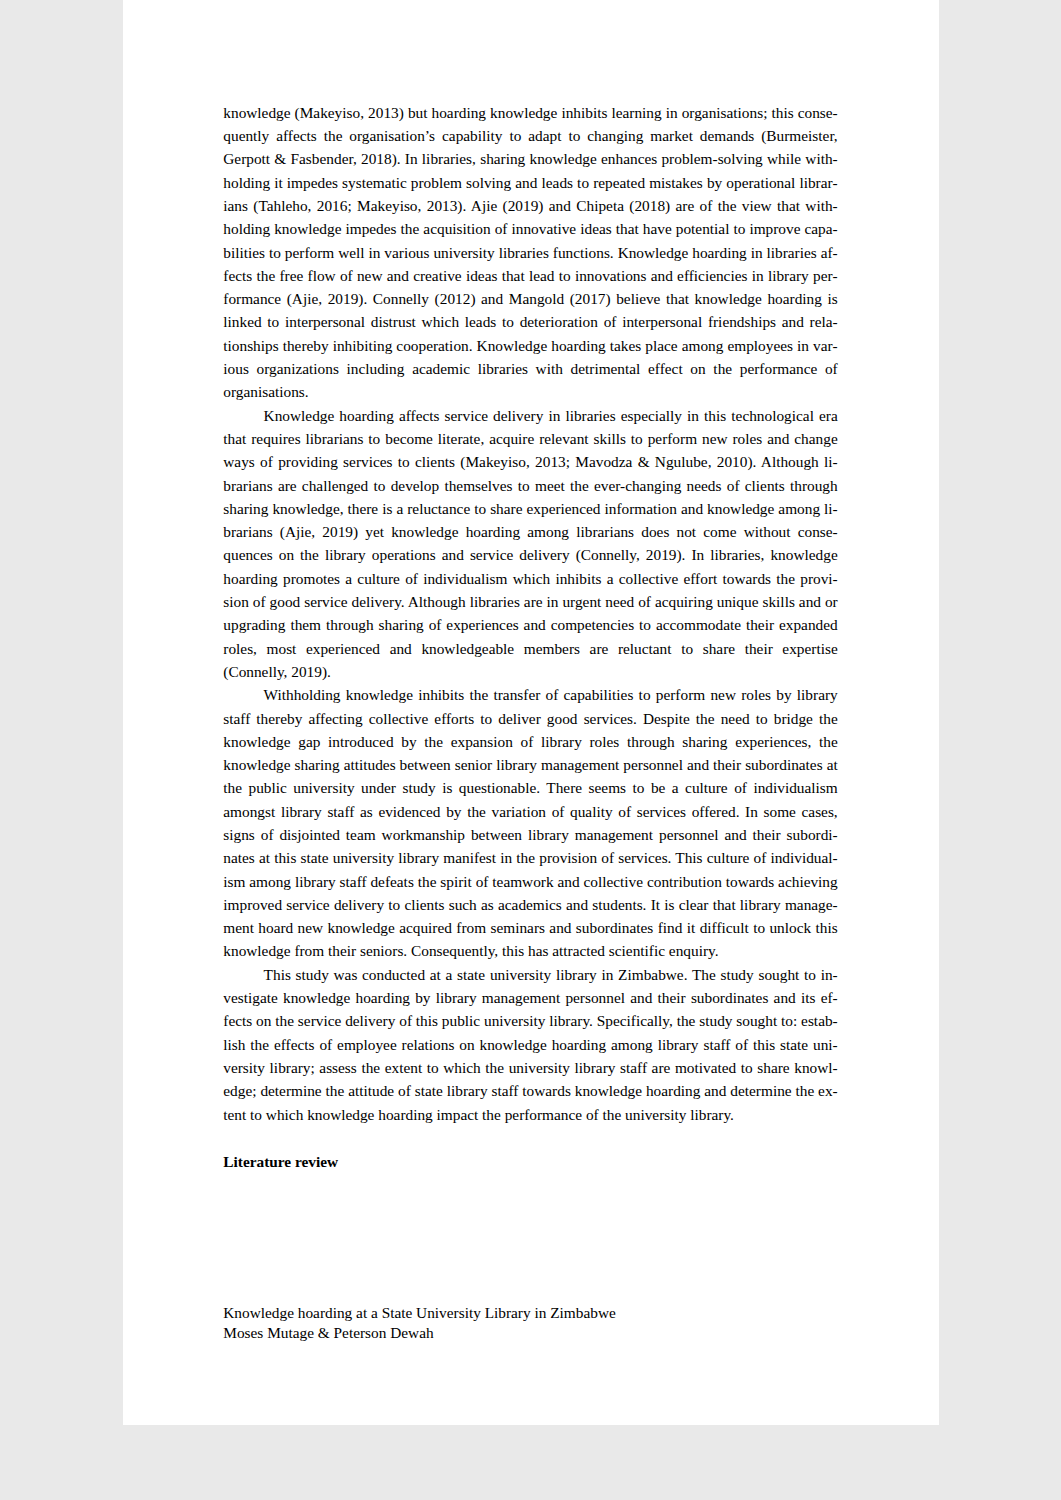knowledge (Makeyiso, 2013) but hoarding knowledge inhibits learning in organisations; this consequently affects the organisation’s capability to adapt to changing market demands (Burmeister, Gerpott & Fasbender, 2018). In libraries, sharing knowledge enhances problem-solving while withholding it impedes systematic problem solving and leads to repeated mistakes by operational librarians (Tahleho, 2016; Makeyiso, 2013). Ajie (2019) and Chipeta (2018) are of the view that withholding knowledge impedes the acquisition of innovative ideas that have potential to improve capabilities to perform well in various university libraries functions. Knowledge hoarding in libraries affects the free flow of new and creative ideas that lead to innovations and efficiencies in library performance (Ajie, 2019). Connelly (2012) and Mangold (2017) believe that knowledge hoarding is linked to interpersonal distrust which leads to deterioration of interpersonal friendships and relationships thereby inhibiting cooperation. Knowledge hoarding takes place among employees in various organizations including academic libraries with detrimental effect on the performance of organisations.
Knowledge hoarding affects service delivery in libraries especially in this technological era that requires librarians to become literate, acquire relevant skills to perform new roles and change ways of providing services to clients (Makeyiso, 2013; Mavodza & Ngulube, 2010). Although librarians are challenged to develop themselves to meet the ever-changing needs of clients through sharing knowledge, there is a reluctance to share experienced information and knowledge among librarians (Ajie, 2019) yet knowledge hoarding among librarians does not come without consequences on the library operations and service delivery (Connelly, 2019). In libraries, knowledge hoarding promotes a culture of individualism which inhibits a collective effort towards the provision of good service delivery. Although libraries are in urgent need of acquiring unique skills and or upgrading them through sharing of experiences and competencies to accommodate their expanded roles, most experienced and knowledgeable members are reluctant to share their expertise (Connelly, 2019).
Withholding knowledge inhibits the transfer of capabilities to perform new roles by library staff thereby affecting collective efforts to deliver good services. Despite the need to bridge the knowledge gap introduced by the expansion of library roles through sharing experiences, the knowledge sharing attitudes between senior library management personnel and their subordinates at the public university under study is questionable. There seems to be a culture of individualism amongst library staff as evidenced by the variation of quality of services offered. In some cases, signs of disjointed team workmanship between library management personnel and their subordinates at this state university library manifest in the provision of services. This culture of individualism among library staff defeats the spirit of teamwork and collective contribution towards achieving improved service delivery to clients such as academics and students. It is clear that library management hoard new knowledge acquired from seminars and subordinates find it difficult to unlock this knowledge from their seniors. Consequently, this has attracted scientific enquiry.
This study was conducted at a state university library in Zimbabwe. The study sought to investigate knowledge hoarding by library management personnel and their subordinates and its effects on the service delivery of this public university library. Specifically, the study sought to: establish the effects of employee relations on knowledge hoarding among library staff of this state university library; assess the extent to which the university library staff are motivated to share knowledge; determine the attitude of state library staff towards knowledge hoarding and determine the extent to which knowledge hoarding impact the performance of the university library.
Literature review
Knowledge hoarding at a State University Library in Zimbabwe
Moses Mutage & Peterson Dewah